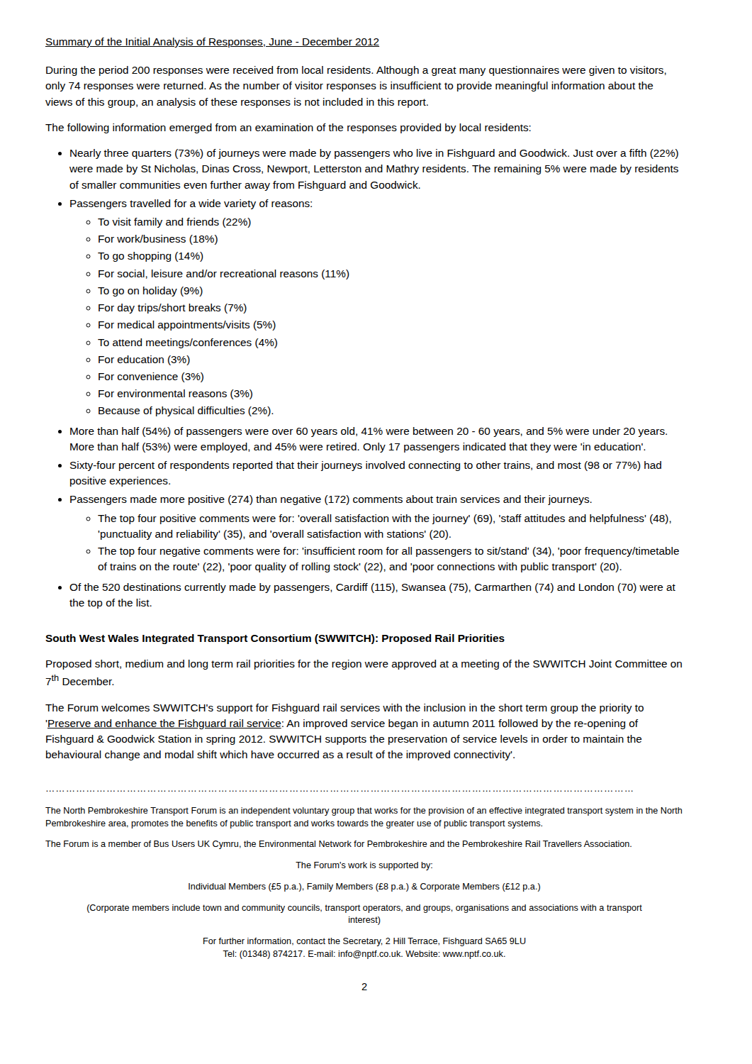Summary of the Initial Analysis of Responses, June - December 2012
During the period 200 responses were received from local residents. Although a great many questionnaires were given to visitors, only 74 responses were returned. As the number of visitor responses is insufficient to provide meaningful information about the views of this group, an analysis of these responses is not included in this report.
The following information emerged from an examination of the responses provided by local residents:
Nearly three quarters (73%) of journeys were made by passengers who live in Fishguard and Goodwick. Just over a fifth (22%) were made by St Nicholas, Dinas Cross, Newport, Letterston and Mathry residents. The remaining 5% were made by residents of smaller communities even further away from Fishguard and Goodwick.
Passengers travelled for a wide variety of reasons:
To visit family and friends (22%)
For work/business (18%)
To go shopping (14%)
For social, leisure and/or recreational reasons (11%)
To go on holiday (9%)
For day trips/short breaks (7%)
For medical appointments/visits (5%)
To attend meetings/conferences (4%)
For education (3%)
For convenience (3%)
For environmental reasons (3%)
Because of physical difficulties (2%).
More than half (54%) of passengers were over 60 years old, 41% were between 20 - 60 years, and 5% were under 20 years. More than half (53%) were employed, and 45% were retired. Only 17 passengers indicated that they were 'in education'.
Sixty-four percent of respondents reported that their journeys involved connecting to other trains, and most (98 or 77%) had positive experiences.
Passengers made more positive (274) than negative (172) comments about train services and their journeys.
The top four positive comments were for: 'overall satisfaction with the journey' (69), 'staff attitudes and helpfulness' (48), 'punctuality and reliability' (35), and 'overall satisfaction with stations' (20).
The top four negative comments were for: 'insufficient room for all passengers to sit/stand' (34), 'poor frequency/timetable of trains on the route' (22), 'poor quality of rolling stock' (22), and 'poor connections with public transport' (20).
Of the 520 destinations currently made by passengers, Cardiff (115), Swansea (75), Carmarthen (74) and London (70) were at the top of the list.
South West Wales Integrated Transport Consortium (SWWITCH): Proposed Rail Priorities
Proposed short, medium and long term rail priorities for the region were approved at a meeting of the SWWITCH Joint Committee on 7th December.
The Forum welcomes SWWITCH's support for Fishguard rail services with the inclusion in the short term group the priority to 'Preserve and enhance the Fishguard rail service: An improved service began in autumn 2011 followed by the re-opening of Fishguard & Goodwick Station in spring 2012. SWWITCH supports the preservation of service levels in order to maintain the behavioural change and modal shift which have occurred as a result of the improved connectivity'.
…………………………………………………………………………………………………………………………………………………………
The North Pembrokeshire Transport Forum is an independent voluntary group that works for the provision of an effective integrated transport system in the North Pembrokeshire area, promotes the benefits of public transport and works towards the greater use of public transport systems.
The Forum is a member of Bus Users UK Cymru, the Environmental Network for Pembrokeshire and the Pembrokeshire Rail Travellers Association.
The Forum's work is supported by:
Individual Members (£5 p.a.), Family Members (£8 p.a.) & Corporate Members (£12 p.a.)
(Corporate members include town and community councils, transport operators, and groups, organisations and associations with a transport interest)
For further information, contact the Secretary, 2 Hill Terrace, Fishguard SA65 9LU
Tel: (01348) 874217. E-mail: info@nptf.co.uk. Website: www.nptf.co.uk.
2